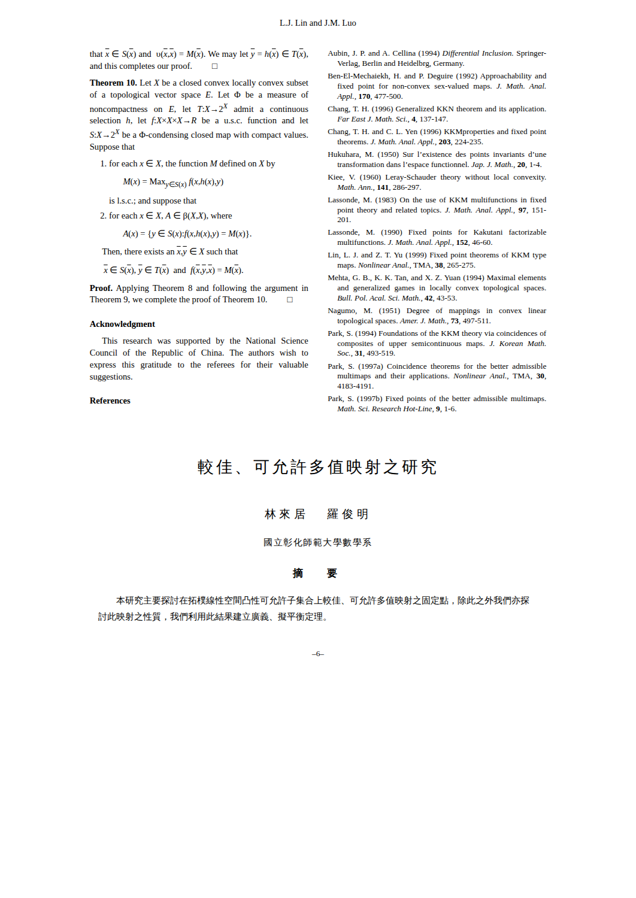L.J. Lin and J.M. Luo
that x ∈ S(x) and υ(x,x) = M(x). We may let y = h(x) ∈ T(x), and this completes our proof. □
Theorem 10. Let X be a closed convex locally convex subset of a topological vector space E. Let Φ be a measure of noncompactness on E, let T:X→2X admit a continuous selection h, let f:X×X×X→R be a u.s.c. function and let S:X→2X be a Φ-condensing closed map with compact values. Suppose that
for each x ∈ X, the function M defined on X by
M(x) = Maxy∈S(x) f(x,h(x),y)
is l.s.c.; and suppose that
for each x ∈ X, A ∈ β(X,X), where
A(x) = {y ∈ S(x):f(x,h(x),y) = M(x)}.
Then, there exists an x,y ∈ X such that
x ∈ S(x), y ∈ T(x) and f(x,y,x) = M(x).
Proof. Applying Theorem 8 and following the argument in Theorem 9, we complete the proof of Theorem 10. □
Acknowledgment
This research was supported by the National Science Council of the Republic of China. The authors wish to express this gratitude to the referees for their valuable suggestions.
References
Aubin, J. P. and A. Cellina (1994) Differential Inclusion. Springer-Verlag, Berlin and Heidelbrg, Germany.
Ben-El-Mechaiekh, H. and P. Deguire (1992) Approachability and fixed point for non-convex sex-valued maps. J. Math. Anal. Appl., 170, 477-500.
Chang, T. H. (1996) Generalized KKN theorem and its application. Far East J. Math. Sci., 4, 137-147.
Chang, T. H. and C. L. Yen (1996) KKMproperties and fixed point theorems. J. Math. Anal. Appl., 203, 224-235.
Hukuhara, M. (1950) Sur l’existence des points invariants d’une transformation dans l’espace functionnel. Jap. J. Math., 20, 1-4.
Kiee, V. (1960) Leray-Schauder theory without local convexity. Math. Ann., 141, 286-297.
Lassonde, M. (1983) On the use of KKM multifunctions in fixed point theory and related topics. J. Math. Anal. Appl., 97, 151-201.
Lassonde, M. (1990) Fixed points for Kakutani factorizable multifunctions. J. Math. Anal. Appl., 152, 46-60.
Lin, L. J. and Z. T. Yu (1999) Fixed point theorems of KKM type maps. Nonlinear Anal., TMA, 38, 265-275.
Mehta, G. B., K. K. Tan, and X. Z. Yuan (1994) Maximal elements and generalized games in locally convex topological spaces. Bull. Pol. Acal. Sci. Math., 42, 43-53.
Nagumo, M. (1951) Degree of mappings in convex linear topological spaces. Amer. J. Math., 73, 497-511.
Park, S. (1994) Foundations of the KKM theory via coincidences of composites of upper semicontinuous maps. J. Korean Math. Soc., 31, 493-519.
Park, S. (1997a) Coincidence theorems for the better admissible multimaps and their applications. Nonlinear Anal., TMA, 30, 4183-4191.
Park, S. (1997b) Fixed points of the better admissible multimaps. Math. Sci. Research Hot-Line, 9, 1-6.
較佳、可允許多值映射之研究
林來居 羅俊明
國立彰化師範大學數學系
摘 要
本研究主要探討在拓樸線性空間凸性可允許子集合上較佳、可允許多值映射之固定點，除此之外我們亦探討此映射之性質，我們利用此結果建立廣義、擬平衡定理。
–6–